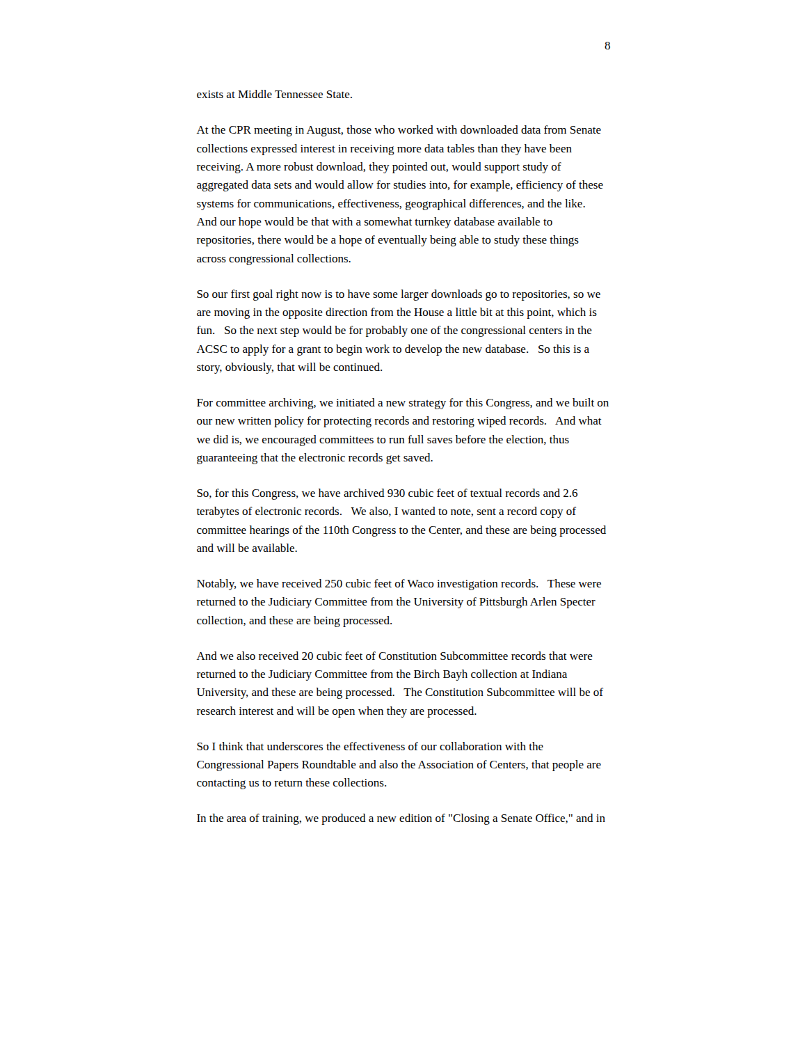8
exists at Middle Tennessee State.
At the CPR meeting in August, those who worked with downloaded data from Senate collections expressed interest in receiving more data tables than they have been receiving. A more robust download, they pointed out, would support study of aggregated data sets and would allow for studies into, for example, efficiency of these systems for communications, effectiveness, geographical differences, and the like. And our hope would be that with a somewhat turnkey database available to repositories, there would be a hope of eventually being able to study these things across congressional collections.
So our first goal right now is to have some larger downloads go to repositories, so we are moving in the opposite direction from the House a little bit at this point, which is fun. So the next step would be for probably one of the congressional centers in the ACSC to apply for a grant to begin work to develop the new database. So this is a story, obviously, that will be continued.
For committee archiving, we initiated a new strategy for this Congress, and we built on our new written policy for protecting records and restoring wiped records. And what we did is, we encouraged committees to run full saves before the election, thus guaranteeing that the electronic records get saved.
So, for this Congress, we have archived 930 cubic feet of textual records and 2.6 terabytes of electronic records. We also, I wanted to note, sent a record copy of committee hearings of the 110th Congress to the Center, and these are being processed and will be available.
Notably, we have received 250 cubic feet of Waco investigation records. These were returned to the Judiciary Committee from the University of Pittsburgh Arlen Specter collection, and these are being processed.
And we also received 20 cubic feet of Constitution Subcommittee records that were returned to the Judiciary Committee from the Birch Bayh collection at Indiana University, and these are being processed. The Constitution Subcommittee will be of research interest and will be open when they are processed.
So I think that underscores the effectiveness of our collaboration with the Congressional Papers Roundtable and also the Association of Centers, that people are contacting us to return these collections.
In the area of training, we produced a new edition of "Closing a Senate Office," and in